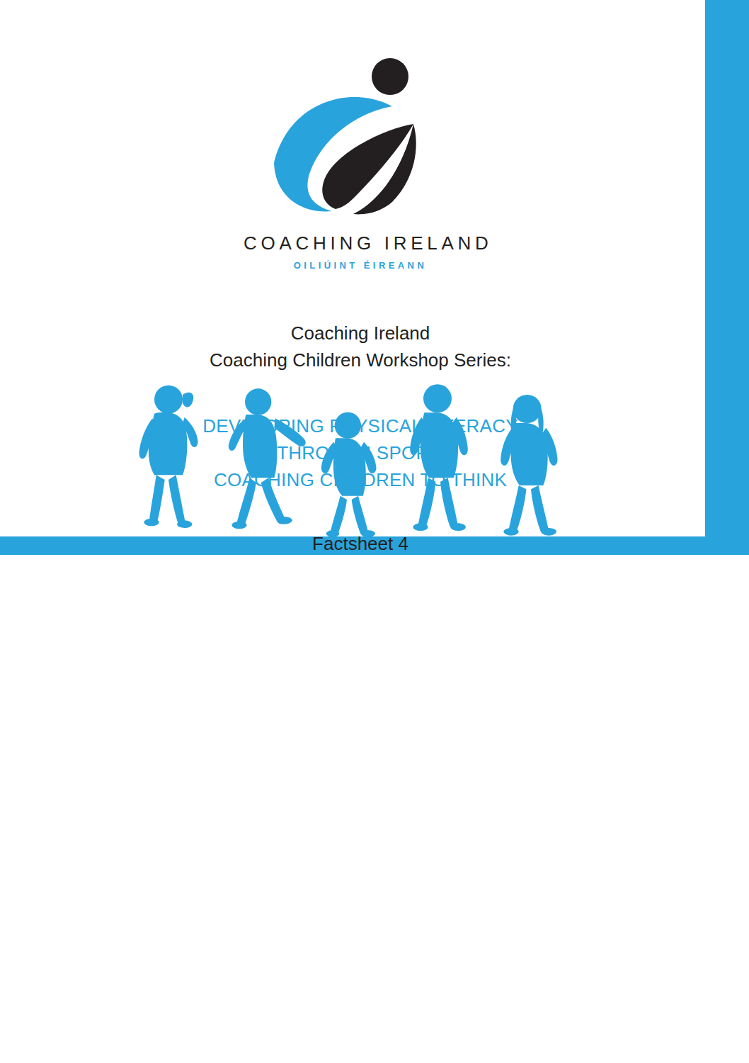COACHING IRELAND
OILIÚINT ÉIREANN
Coaching Ireland
Coaching Children Workshop Series:
Developing Physical Literacy
Through Sport:
Coaching Children to Think
Factsheet 4